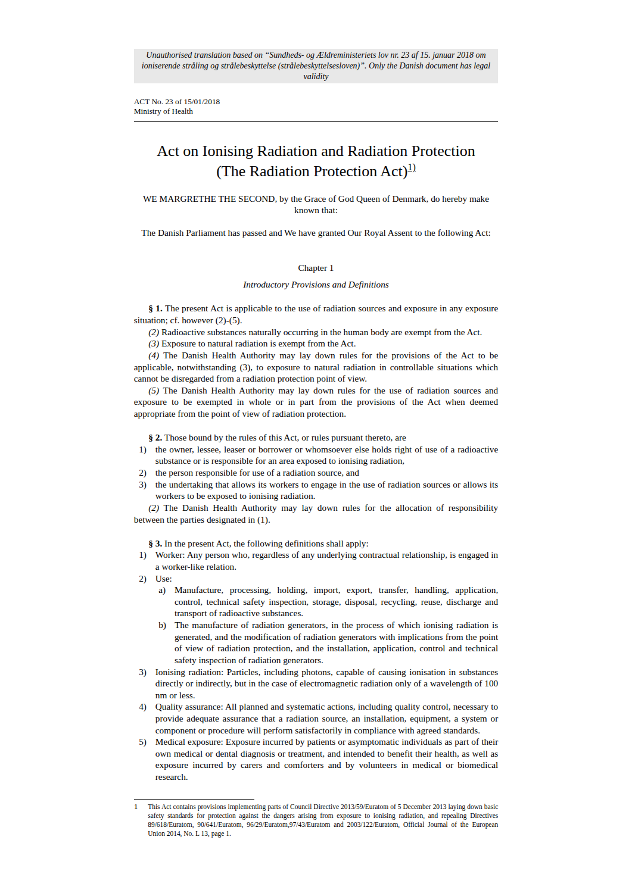Unauthorised translation based on “Sundheds- og Ældreministeriets lov nr. 23 af 15. januar 2018 om ioniserende stråling og strålebeskyttelse (strålebeskyttelsesloven)”. Only the Danish document has legal validity
ACT No. 23 of 15/01/2018
Ministry of Health
Act on Ionising Radiation and Radiation Protection(The Radiation Protection Act)1)
WE MARGRETHE THE SECOND, by the Grace of God Queen of Denmark, do hereby make known that:
The Danish Parliament has passed and We have granted Our Royal Assent to the following Act:
Chapter 1
Introductory Provisions and Definitions
§ 1. The present Act is applicable to the use of radiation sources and exposure in any exposure situation; cf. however (2)-(5).
(2) Radioactive substances naturally occurring in the human body are exempt from the Act.
(3) Exposure to natural radiation is exempt from the Act.
(4) The Danish Health Authority may lay down rules for the provisions of the Act to be applicable, notwithstanding (3), to exposure to natural radiation in controllable situations which cannot be disregarded from a radiation protection point of view.
(5) The Danish Health Authority may lay down rules for the use of radiation sources and exposure to be exempted in whole or in part from the provisions of the Act when deemed appropriate from the point of view of radiation protection.
§ 2. Those bound by the rules of this Act, or rules pursuant thereto, are
1) the owner, lessee, leaser or borrower or whomsoever else holds right of use of a radioactive substance or is responsible for an area exposed to ionising radiation,
2) the person responsible for use of a radiation source, and
3) the undertaking that allows its workers to engage in the use of radiation sources or allows its workers to be exposed to ionising radiation.
(2) The Danish Health Authority may lay down rules for the allocation of responsibility between the parties designated in (1).
§ 3. In the present Act, the following definitions shall apply:
1) Worker: Any person who, regardless of any underlying contractual relationship, is engaged in a worker-like relation.
2) Use:
a) Manufacture, processing, holding, import, export, transfer, handling, application, control, technical safety inspection, storage, disposal, recycling, reuse, discharge and transport of radioactive substances.
b) The manufacture of radiation generators, in the process of which ionising radiation is generated, and the modification of radiation generators with implications from the point of view of radiation protection, and the installation, application, control and technical safety inspection of radiation generators.
3) Ionising radiation: Particles, including photons, capable of causing ionisation in substances directly or indirectly, but in the case of electromagnetic radiation only of a wavelength of 100 nm or less.
4) Quality assurance: All planned and systematic actions, including quality control, necessary to provide adequate assurance that a radiation source, an installation, equipment, a system or component or procedure will perform satisfactorily in compliance with agreed standards.
5) Medical exposure: Exposure incurred by patients or asymptomatic individuals as part of their own medical or dental diagnosis or treatment, and intended to benefit their health, as well as exposure incurred by carers and comforters and by volunteers in medical or biomedical research.
1 This Act contains provisions implementing parts of Council Directive 2013/59/Euratom of 5 December 2013 laying down basic safety standards for protection against the dangers arising from exposure to ionising radiation, and repealing Directives 89/618/Euratom, 90/641/Euratom, 96/29/Euratom,97/43/Euratom and 2003/122/Euratom, Official Journal of the European Union 2014, No. L 13, page 1.